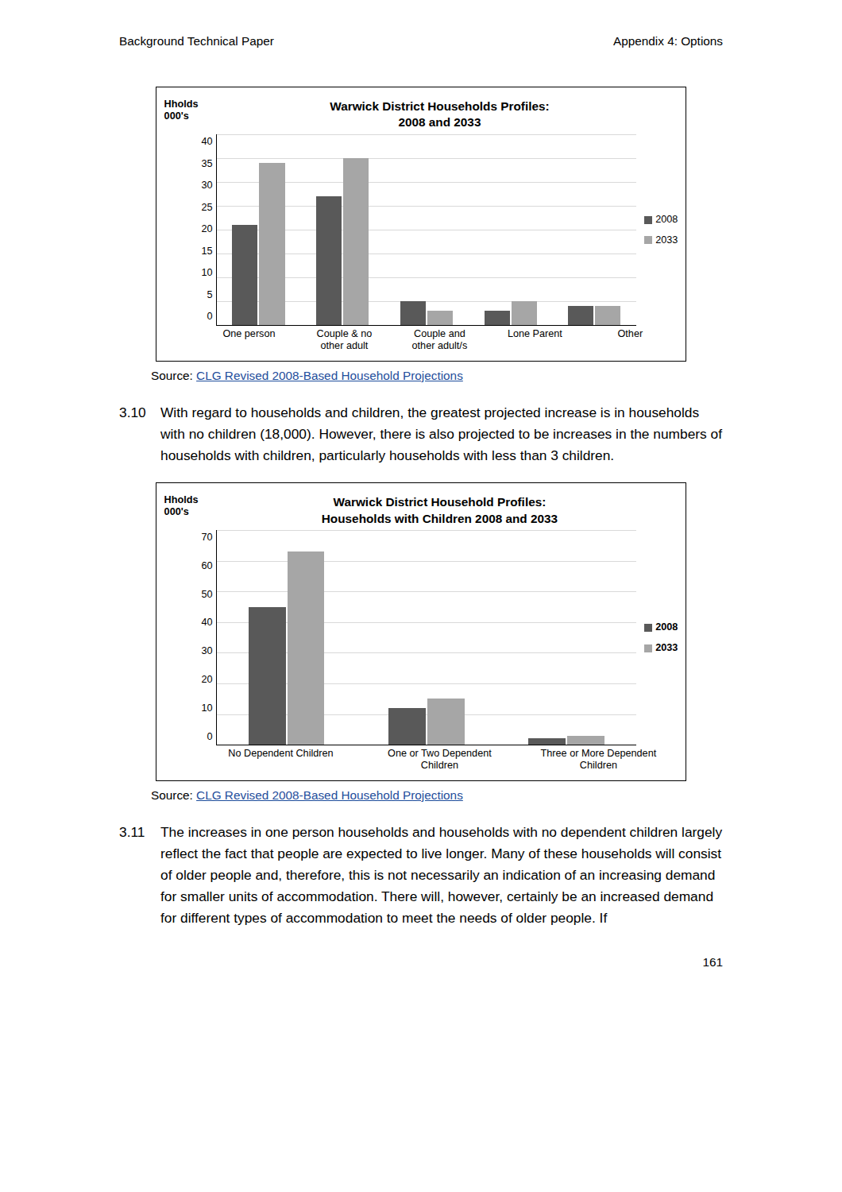Background Technical Paper Appendix 4: Options
Hholds
000's
Warwick District Households Profiles:
2008 and 2033
4035302520151050
2008
2033
One person Couple & no other adult Couple and other adult/s Lone Parent Other
Source: CLG Revised 2008-Based Household Projections
3.10 With regard to households and children, the greatest projected increase is in households with no children (18,000). However, there is also projected to be increases in the numbers of households with children, particularly households with less than 3 children.
Hholds
000's
Warwick District Household Profiles:
Households with Children 2008 and 2033
706050403020100
2008
2033
No Dependent Children One or Two Dependent Children Three or More Dependent Children
Source: CLG Revised 2008-Based Household Projections
3.11 The increases in one person households and households with no dependent children largely reflect the fact that people are expected to live longer. Many of these households will consist of older people and, therefore, this is not necessarily an indication of an increasing demand for smaller units of accommodation. There will, however, certainly be an increased demand for different types of accommodation to meet the needs of older people. If
161